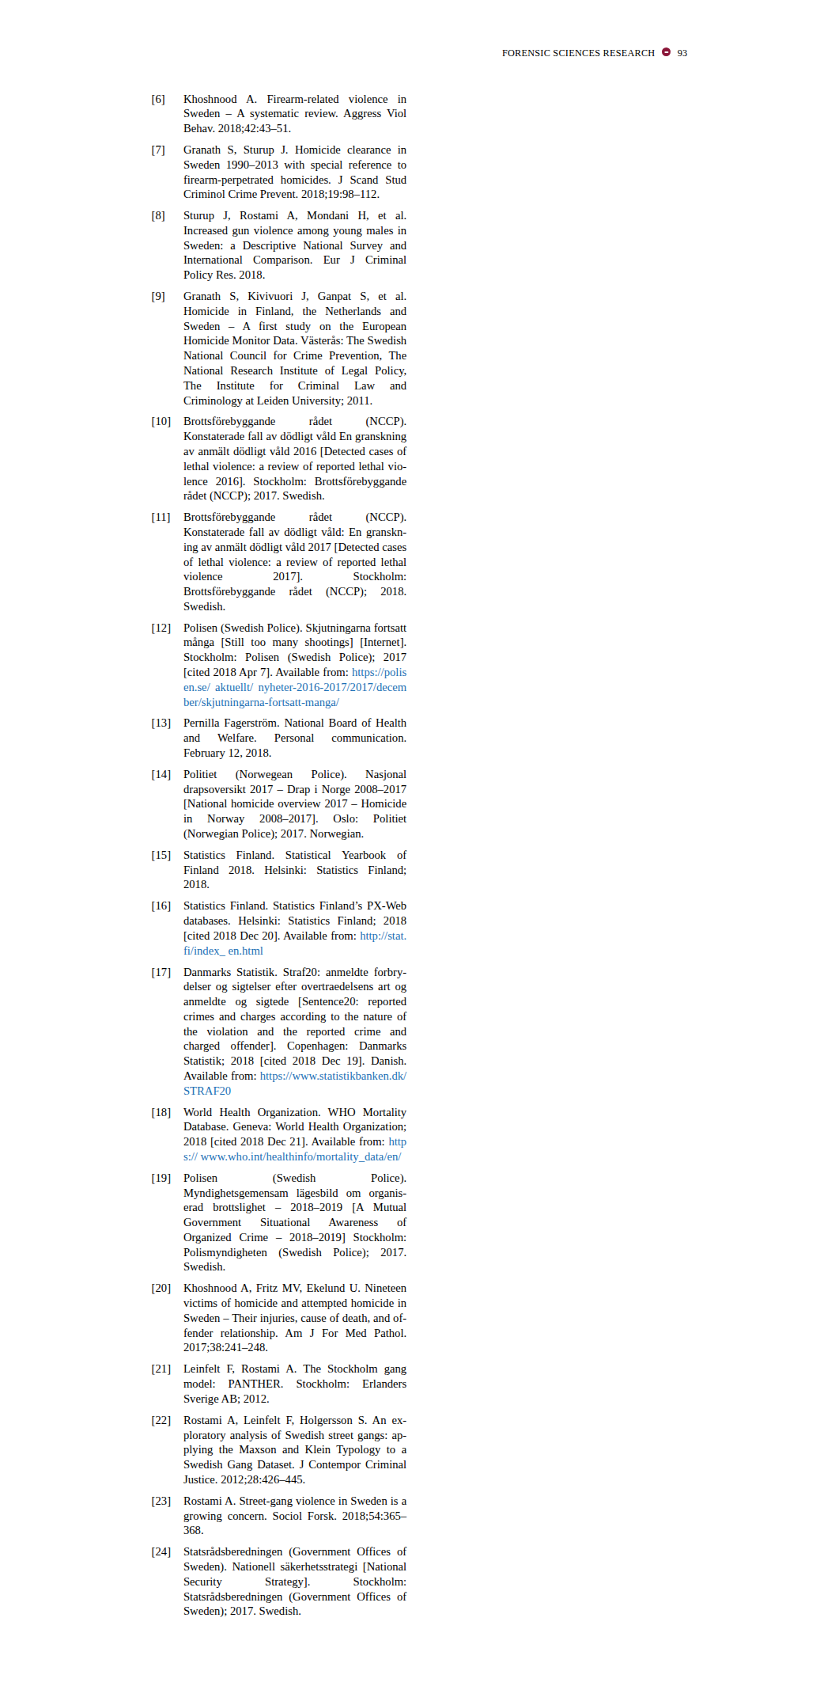FORENSIC SCIENCES RESEARCH 93
[6] Khoshnood A. Firearm-related violence in Sweden – A systematic review. Aggress Viol Behav. 2018;42:43–51.
[7] Granath S, Sturup J. Homicide clearance in Sweden 1990–2013 with special reference to firearm-perpetrated homicides. J Scand Stud Criminol Crime Prevent. 2018;19:98–112.
[8] Sturup J, Rostami A, Mondani H, et al. Increased gun violence among young males in Sweden: a Descriptive National Survey and International Comparison. Eur J Criminal Policy Res. 2018.
[9] Granath S, Kivivuori J, Ganpat S, et al. Homicide in Finland, the Netherlands and Sweden – A first study on the European Homicide Monitor Data. Västerås: The Swedish National Council for Crime Prevention, The National Research Institute of Legal Policy, The Institute for Criminal Law and Criminology at Leiden University; 2011.
[10] Brottsförebyggande rådet (NCCP). Konstaterade fall av dödligt våld En granskning av anmält dödligt våld 2016 [Detected cases of lethal violence: a review of reported lethal violence 2016]. Stockholm: Brottsförebyggande rådet (NCCP); 2017. Swedish.
[11] Brottsförebyggande rådet (NCCP). Konstaterade fall av dödligt våld: En granskning av anmält dödligt våld 2017 [Detected cases of lethal violence: a review of reported lethal violence 2017]. Stockholm: Brottsförebyggande rådet (NCCP); 2018. Swedish.
[12] Polisen (Swedish Police). Skjutningarna fortsatt många [Still too many shootings] [Internet]. Stockholm: Polisen (Swedish Police); 2017 [cited 2018 Apr 7]. Available from: https://polisen.se/ aktuellt/ nyheter-2016-2017/2017/december/skjutningarna-fortsatt-manga/
[13] Pernilla Fagerström. National Board of Health and Welfare. Personal communication. February 12, 2018.
[14] Politiet (Norwegean Police). Nasjonal drapsoversikt 2017 – Drap i Norge 2008–2017 [National homicide overview 2017 – Homicide in Norway 2008–2017]. Oslo: Politiet (Norwegian Police); 2017. Norwegian.
[15] Statistics Finland. Statistical Yearbook of Finland 2018. Helsinki: Statistics Finland; 2018.
[16] Statistics Finland. Statistics Finland’s PX-Web databases. Helsinki: Statistics Finland; 2018 [cited 2018 Dec 20]. Available from: http://stat.fi/index_ en.html
[17] Danmarks Statistik. Straf20: anmeldte forbrydelser og sigtelser efter overtraedelsens art og anmeldte og sigtede [Sentence20: reported crimes and charges according to the nature of the violation and the reported crime and charged offender]. Copenhagen: Danmarks Statistik; 2018 [cited 2018 Dec 19]. Danish. Available from: https://www.sta­tistikbanken.dk/STRAF20
[18] World Health Organization. WHO Mortality Database. Geneva: World Health Organization; 2018 [cited 2018 Dec 21]. Available from: https:// www.who.int/healthinfo/mortality_data/en/
[19] Polisen (Swedish Police). Myndighetsgemensam lägesbild om organiserad brottslighet – 2018–2019 [A Mutual Government Situational Awareness of Organized Crime – 2018–2019] Stockholm: Polismyndigheten (Swedish Police); 2017. Swedish.
[20] Khoshnood A, Fritz MV, Ekelund U. Nineteen victims of homicide and attempted homicide in Sweden – Their injuries, cause of death, and offender relationship. Am J For Med Pathol. 2017;38:241–248.
[21] Leinfelt F, Rostami A. The Stockholm gang model: PANTHER. Stockholm: Erlanders Sverige AB; 2012.
[22] Rostami A, Leinfelt F, Holgersson S. An exploratory analysis of Swedish street gangs: applying the Maxson and Klein Typology to a Swedish Gang Dataset. J Contempor Criminal Justice. 2012;28:426–445.
[23] Rostami A. Street-gang violence in Sweden is a growing concern. Sociol Forsk. 2018;54:365–368.
[24] Statsrådsberedningen (Government Offices of Sweden). Nationell säkerhetsstrategi [National Security Strategy]. Stockholm: Statsrådsberedningen (Government Offices of Sweden); 2017. Swedish.